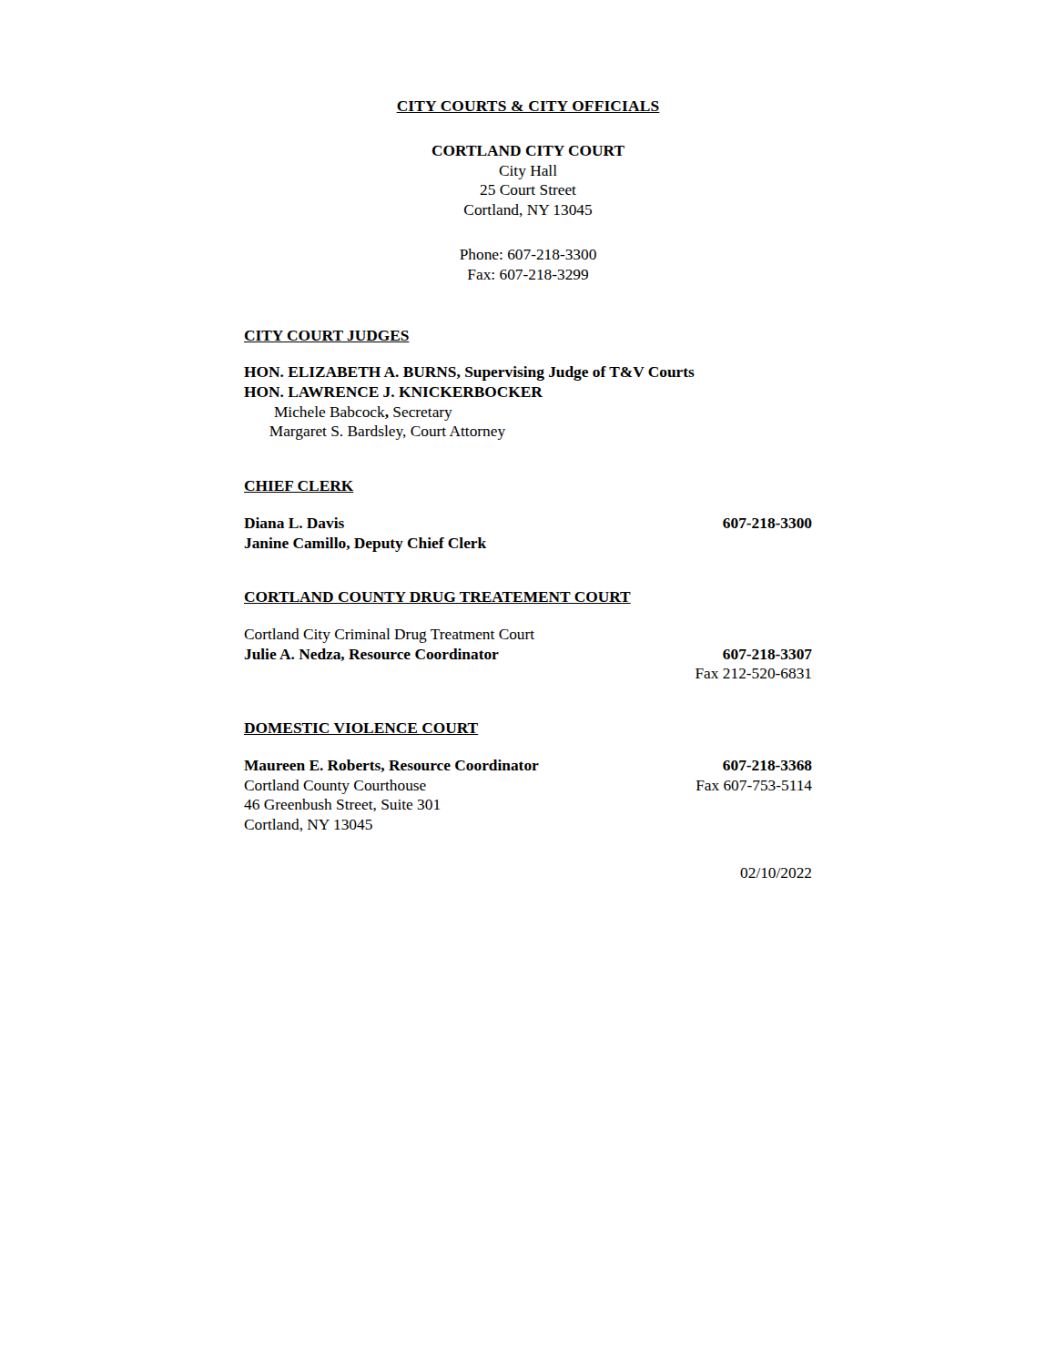CITY COURTS & CITY OFFICIALS
CORTLAND CITY COURT
City Hall
25 Court Street
Cortland, NY 13045
Phone: 607-218-3300
Fax: 607-218-3299
CITY COURT JUDGES
HON. ELIZABETH A. BURNS, Supervising Judge of T&V Courts
HON. LAWRENCE J. KNICKERBOCKER
Michele Babcock, Secretary
Margaret S. Bardsley, Court Attorney
CHIEF CLERK
Diana L. Davis
607-218-3300
Janine Camillo, Deputy Chief Clerk
CORTLAND COUNTY DRUG TREATEMENT COURT
Cortland City Criminal Drug Treatment Court
Julie A. Nedza, Resource Coordinator
607-218-3307
Fax 212-520-6831
DOMESTIC VIOLENCE COURT
Maureen E. Roberts, Resource Coordinator
607-218-3368
Cortland County Courthouse
Fax 607-753-5114
46 Greenbush Street, Suite 301
Cortland, NY 13045
02/10/2022